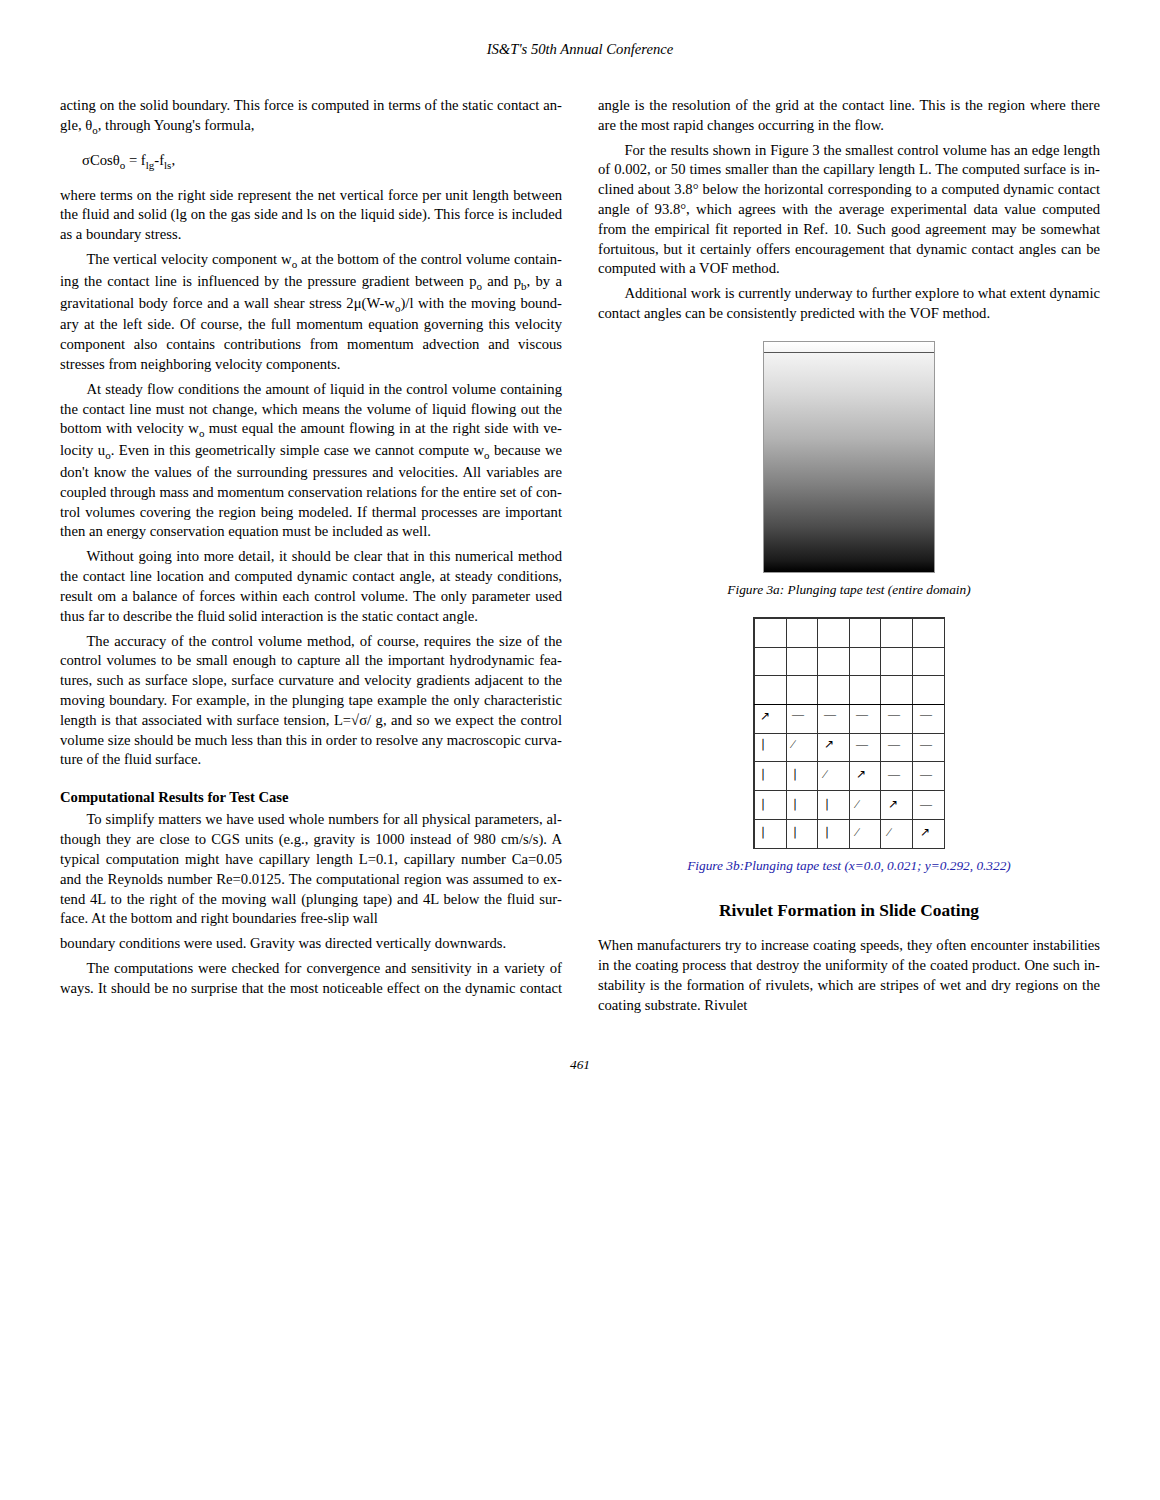IS&T's 50th Annual Conference
acting on the solid boundary. This force is computed in terms of the static contact angle, θo, through Young's formula,
σCosθo = flg-fls,
where terms on the right side represent the net vertical force per unit length between the fluid and solid (lg on the gas side and ls on the liquid side). This force is included as a boundary stress.
The vertical velocity component wo at the bottom of the control volume containing the contact line is influenced by the pressure gradient between po and pb, by a gravitational body force and a wall shear stress 2μ(W-wo)/l with the moving boundary at the left side. Of course, the full momentum equation governing this velocity component also contains contributions from momentum advection and viscous stresses from neighboring velocity components.
At steady flow conditions the amount of liquid in the control volume containing the contact line must not change, which means the volume of liquid flowing out the bottom with velocity wo must equal the amount flowing in at the right side with velocity uo. Even in this geometrically simple case we cannot compute wo because we don't know the values of the surrounding pressures and velocities. All variables are coupled through mass and momentum conservation relations for the entire set of control volumes covering the region being modeled. If thermal processes are important then an energy conservation equation must be included as well.
Without going into more detail, it should be clear that in this numerical method the contact line location and computed dynamic contact angle, at steady conditions, result om a balance of forces within each control volume. The only parameter used thus far to describe the fluid solid interaction is the static contact angle.
The accuracy of the control volume method, of course, requires the size of the control volumes to be small enough to capture all the important hydrodynamic features, such as surface slope, surface curvature and velocity gradients adjacent to the moving boundary. For example, in the plunging tape example the only characteristic length is that associated with surface tension, L=√σ/ g, and so we expect the control volume size should be much less than this in order to resolve any macroscopic curvature of the fluid surface.
Computational Results for Test Case
To simplify matters we have used whole numbers for all physical parameters, although they are close to CGS units (e.g., gravity is 1000 instead of 980 cm/s/s). A typical computation might have capillary length L=0.1, capillary number Ca=0.05 and the Reynolds number Re=0.0125. The computational region was assumed to extend 4L to the right of the moving wall (plunging tape) and 4L below the fluid surface. At the bottom and right boundaries free-slip wall
boundary conditions were used. Gravity was directed vertically downwards.
The computations were checked for convergence and sensitivity in a variety of ways. It should be no surprise that the most noticeable effect on the dynamic contact angle is the resolution of the grid at the contact line. This is the region where there are the most rapid changes occurring in the flow.
For the results shown in Figure 3 the smallest control volume has an edge length of 0.002, or 50 times smaller than the capillary length L. The computed surface is inclined about 3.8° below the horizontal corresponding to a computed dynamic contact angle of 93.8°, which agrees with the average experimental data value computed from the empirical fit reported in Ref. 10. Such good agreement may be somewhat fortuitous, but it certainly offers encouragement that dynamic contact angles can be computed with a VOF method.
Additional work is currently underway to further explore to what extent dynamic contact angles can be consistently predicted with the VOF method.
Figure 3a: Plunging tape test (entire domain)
↗ — — — — — ∣ ∕ ↗ — — — ∣ ∣ ∕ ↗ — — ∣ ∣ ∣ ∕ ↗ — ∣ ∣ ∣ ∕ ∕ ↗
Figure 3b:Plunging tape test (x=0.0, 0.021; y=0.292, 0.322)
Rivulet Formation in Slide Coating
When manufacturers try to increase coating speeds, they often encounter instabilities in the coating process that destroy the uniformity of the coated product. One such instability is the formation of rivulets, which are stripes of wet and dry regions on the coating substrate. Rivulet
461